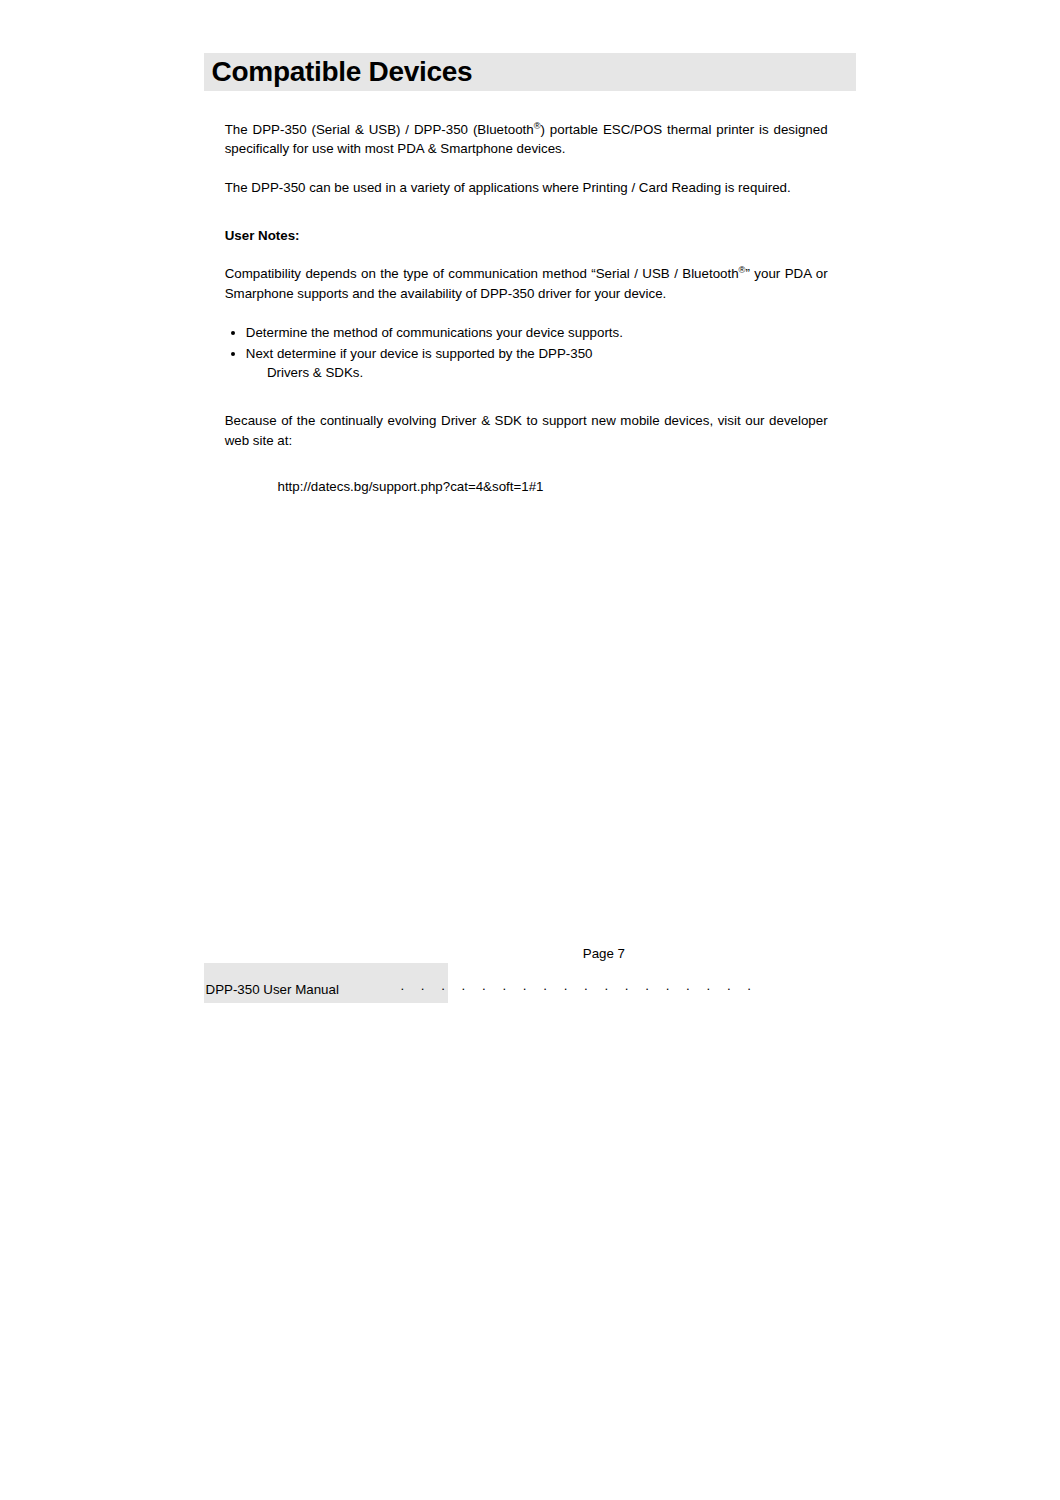Compatible Devices
The DPP-350 (Serial & USB) / DPP-350 (Bluetooth®) portable ESC/POS thermal printer is designed specifically for use with most PDA & Smartphone devices.
The DPP-350 can be used in a variety of applications where Printing / Card Reading is required.
User Notes:
Compatibility depends on the type of communication method “Serial / USB / Bluetooth®” your PDA or Smarphone supports and the availability of DPP-350 driver for your device.
Determine the method of communications your device supports.
Next determine if your device is supported by the DPP-350 Drivers & SDKs.
Because of the continually evolving Driver & SDK to support new mobile devices, visit our developer web site at:
http://datecs.bg/support.php?cat=4&soft=1#1
DPP-350 User Manual
Page 7 . . . . . . . . . . . . . . . . . .